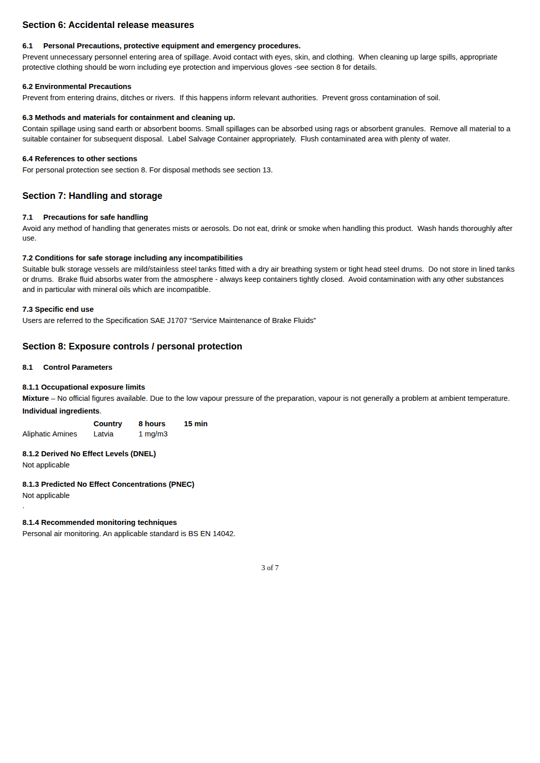Section 6: Accidental release measures
6.1 Personal Precautions, protective equipment and emergency procedures.
Prevent unnecessary personnel entering area of spillage. Avoid contact with eyes, skin, and clothing. When cleaning up large spills, appropriate protective clothing should be worn including eye protection and impervious gloves -see section 8 for details.
6.2 Environmental Precautions
Prevent from entering drains, ditches or rivers. If this happens inform relevant authorities. Prevent gross contamination of soil.
6.3 Methods and materials for containment and cleaning up.
Contain spillage using sand earth or absorbent booms. Small spillages can be absorbed using rags or absorbent granules. Remove all material to a suitable container for subsequent disposal. Label Salvage Container appropriately. Flush contaminated area with plenty of water.
6.4 References to other sections
For personal protection see section 8. For disposal methods see section 13.
Section 7: Handling and storage
7.1 Precautions for safe handling
Avoid any method of handling that generates mists or aerosols. Do not eat, drink or smoke when handling this product. Wash hands thoroughly after use.
7.2 Conditions for safe storage including any incompatibilities
Suitable bulk storage vessels are mild/stainless steel tanks fitted with a dry air breathing system or tight head steel drums. Do not store in lined tanks or drums. Brake fluid absorbs water from the atmosphere - always keep containers tightly closed. Avoid contamination with any other substances and in particular with mineral oils which are incompatible.
7.3 Specific end use
Users are referred to the Specification SAE J1707 “Service Maintenance of Brake Fluids”
Section 8: Exposure controls / personal protection
8.1 Control Parameters
8.1.1 Occupational exposure limits
Mixture – No official figures available. Due to the low vapour pressure of the preparation, vapour is not generally a problem at ambient temperature.
Individual ingredients.
| | Country | 8 hours | 15 min |
| Aliphatic Amines | Latvia | 1 mg/m3 | |
8.1.2 Derived No Effect Levels (DNEL)
Not applicable
8.1.3 Predicted No Effect Concentrations (PNEC)
Not applicable
.
8.1.4 Recommended monitoring techniques
Personal air monitoring. An applicable standard is BS EN 14042.
3 of 7